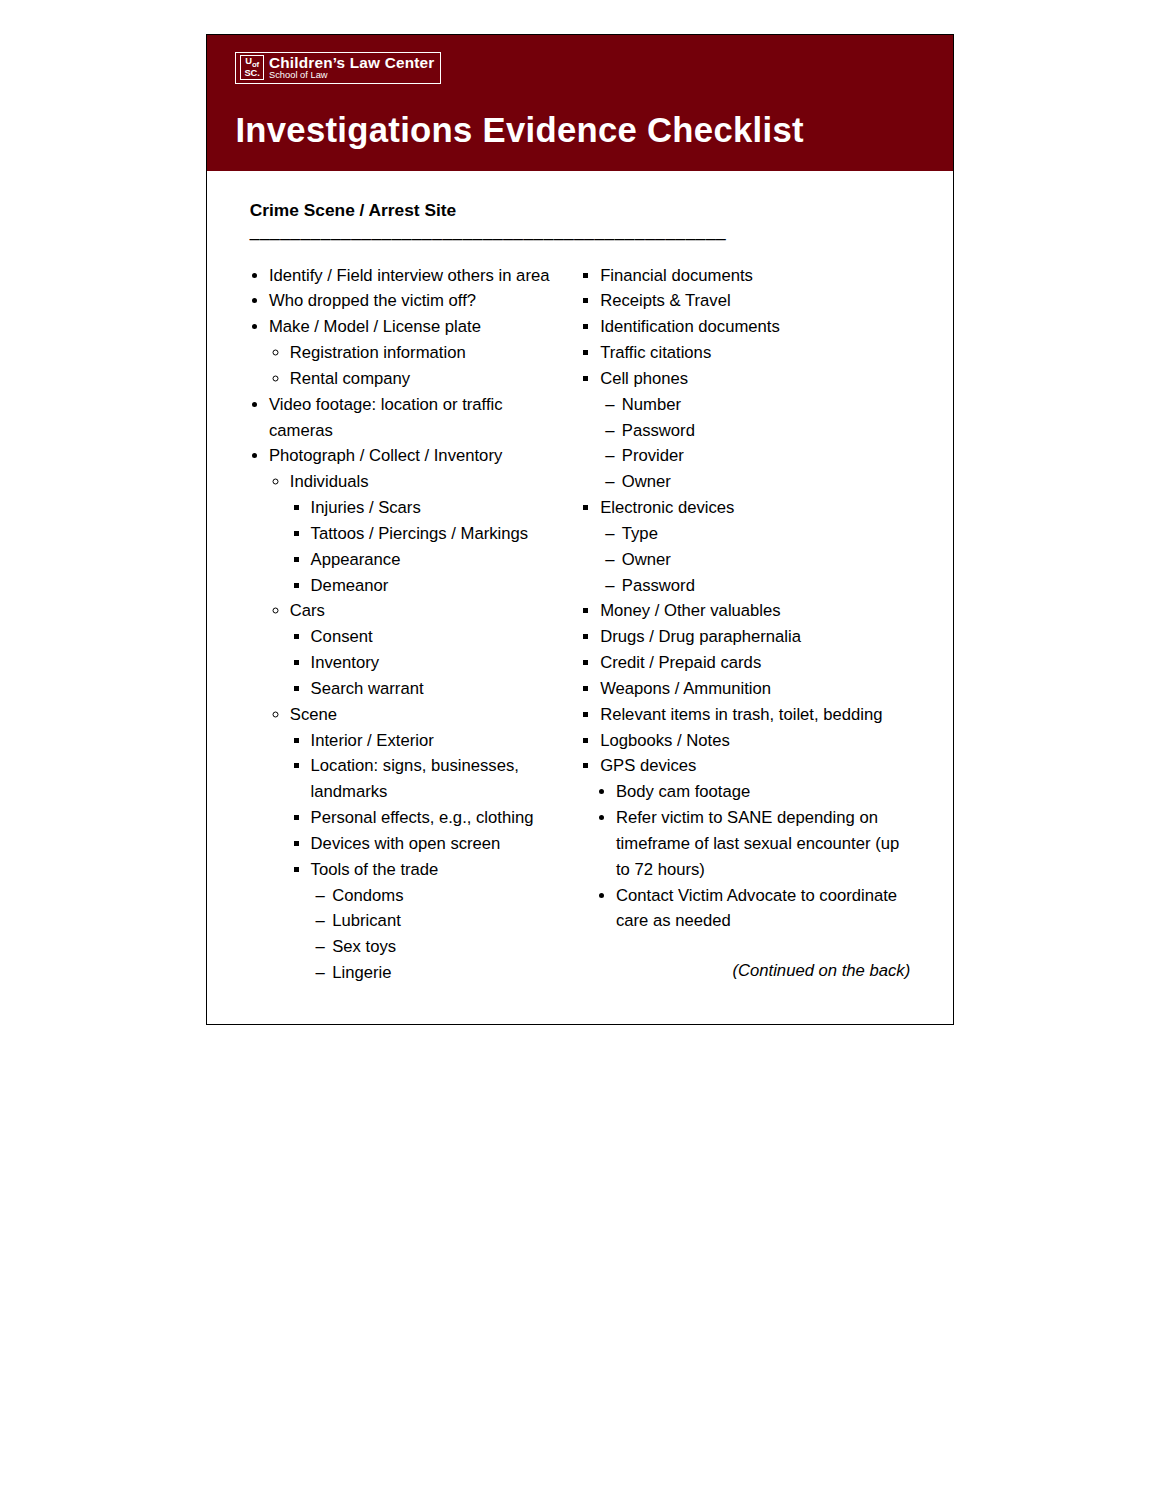Uof
SC. Children’s Law Center School of Law
Investigations Evidence Checklist
Crime Scene / Arrest Site _______________________________________________
Identify / Field interview others in area
Who dropped the victim off?
Make / Model / License plate
Registration information
Rental company
Video footage: location or traffic cameras
Photograph / Collect / Inventory
Individuals
Injuries / Scars
Tattoos / Piercings / Markings
Appearance
Demeanor
Cars
Consent
Inventory
Search warrant
Scene
Interior / Exterior
Location: signs, businesses, landmarks
Personal effects, e.g., clothing
Devices with open screen
Tools of the trade
Condoms
Lubricant
Sex toys
Lingerie
Financial documents
Receipts & Travel
Identification documents
Traffic citations
Cell phones
Number
Password
Provider
Owner
Electronic devices
Type
Owner
Password
Money / Other valuables
Drugs / Drug paraphernalia
Credit / Prepaid cards
Weapons / Ammunition
Relevant items in trash, toilet, bedding
Logbooks / Notes
GPS devices
Body cam footage
Refer victim to SANE depending on timeframe of last sexual encounter (up to 72 hours)
Contact Victim Advocate to coordinate care as needed
(Continued on the back)